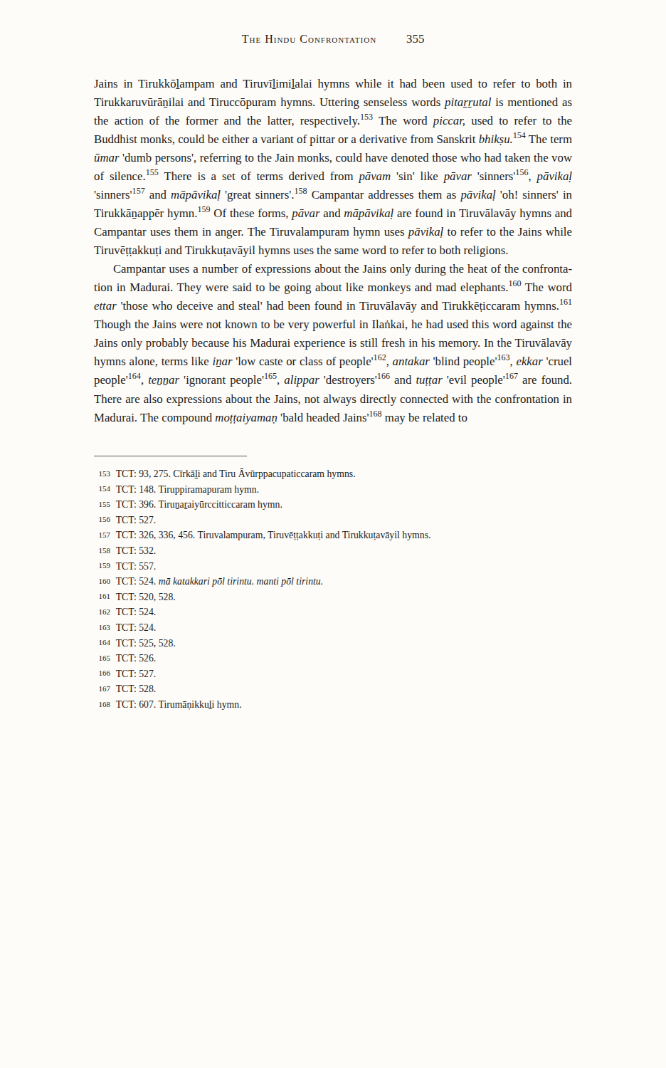The Hindu Confrontation 355
Jains in Tirukkōḻampam and Tiruvīḻimiḻalai hymns while it had been used to refer to both in Tirukkaruvūrāṉilai and Tiruccōpuram hymns. Uttering senseless words pitaṟṟutal is mentioned as the action of the former and the latter, respectively.153 The word piccar, used to refer to the Buddhist monks, could be either a variant of pittar or a derivative from Sanskrit bhikṣu.154 The term ūmar 'dumb persons', referring to the Jain monks, could have denoted those who had taken the vow of silence.155 There is a set of terms derived from pāvam 'sin' like pāvar 'sinners'156, pāvikaḷ 'sinners'157 and māpāvikaḷ 'great sinners'.158 Campantar addresses them as pāvikaḷ 'oh! sinners' in Tirukkāṉappēr hymn.159 Of these forms, pāvar and māpāvikaḷ are found in Tiruvālavāy hymns and Campantar uses them in anger. The Tiruvalampuram hymn uses pāvikaḷ to refer to the Jains while Tiruvēṭṭakkuṭi and Tirukkuṭavāyil hymns uses the same word to refer to both religions.
Campantar uses a number of expressions about the Jains only during the heat of the confrontation in Madurai. They were said to be going about like monkeys and mad elephants.160 The word ettar 'those who deceive and steal' had been found in Tiruvālavāy and Tirukkēṭiccaram hymns.161 Though the Jains were not known to be very powerful in Ilaṅkai, he had used this word against the Jains only probably because his Madurai experience is still fresh in his memory. In the Tiruvālavāy hymns alone, terms like iṉar 'low caste or class of people'162, antakar 'blind people'163, ekkar 'cruel people'164, teṉṉar 'ignorant people'165, alippar 'destroyers'166 and tuṭṭar 'evil people'167 are found. There are also expressions about the Jains, not always directly connected with the confrontation in Madurai. The compound moṭṭaiyamaṇ 'bald headed Jains'168 may be related to
153 TCT: 93, 275. Cīrkāḻi and Tiru Āvūrppacupaticcaram hymns.
154 TCT: 148. Tiruppiramapuram hymn.
155 TCT: 396. Tiruṉaṟaiyūrccitticcaram hymn.
156 TCT: 527.
157 TCT: 326, 336, 456. Tiruvalampuram, Tiruvēṭṭakkuṭi and Tirukkuṭavāyil hymns.
158 TCT: 532.
159 TCT: 557.
160 TCT: 524. mā katakkari pōl tirintu. manti pōl tirintu.
161 TCT: 520, 528.
162 TCT: 524.
163 TCT: 524.
164 TCT: 525, 528.
165 TCT: 526.
166 TCT: 527.
167 TCT: 528.
168 TCT: 607. Tirumāṇikkuḻi hymn.